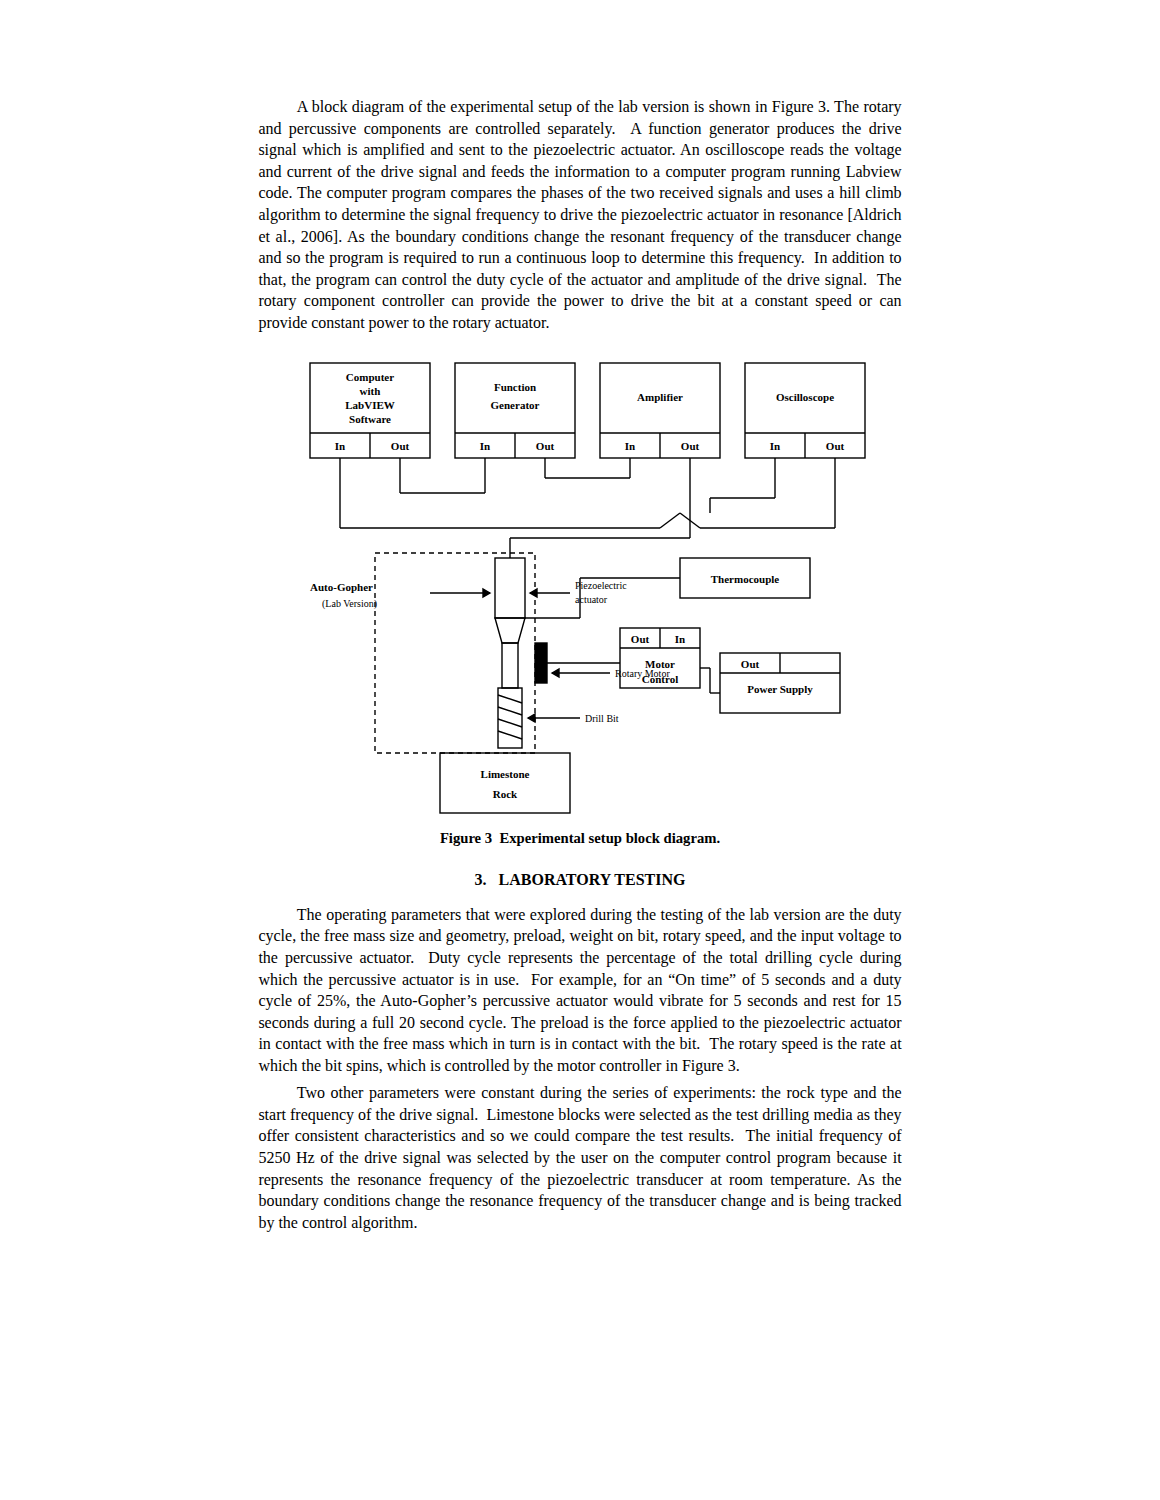A block diagram of the experimental setup of the lab version is shown in Figure 3. The rotary and percussive components are controlled separately. A function generator produces the drive signal which is amplified and sent to the piezoelectric actuator. An oscilloscope reads the voltage and current of the drive signal and feeds the information to a computer program running Labview code. The computer program compares the phases of the two received signals and uses a hill climb algorithm to determine the signal frequency to drive the piezoelectric actuator in resonance [Aldrich et al., 2006]. As the boundary conditions change the resonant frequency of the transducer change and so the program is required to run a continuous loop to determine this frequency. In addition to that, the program can control the duty cycle of the actuator and amplitude of the drive signal. The rotary component controller can provide the power to drive the bit at a constant speed or can provide constant power to the rotary actuator.
Computer with LabVIEW Software In Out Function Generator In Out Amplifier In Out Oscilloscope In Out Auto-Gopher (Lab Version) Piezoelectric actuator Rotary Motor Drill Bit Thermocouple Out In Motor Control Out Power Supply Limestone Rock
Figure 3 Experimental setup block diagram.
3. LABORATORY TESTING
The operating parameters that were explored during the testing of the lab version are the duty cycle, the free mass size and geometry, preload, weight on bit, rotary speed, and the input voltage to the percussive actuator. Duty cycle represents the percentage of the total drilling cycle during which the percussive actuator is in use. For example, for an “On time” of 5 seconds and a duty cycle of 25%, the Auto-Gopher’s percussive actuator would vibrate for 5 seconds and rest for 15 seconds during a full 20 second cycle. The preload is the force applied to the piezoelectric actuator in contact with the free mass which in turn is in contact with the bit. The rotary speed is the rate at which the bit spins, which is controlled by the motor controller in Figure 3.
Two other parameters were constant during the series of experiments: the rock type and the start frequency of the drive signal. Limestone blocks were selected as the test drilling media as they offer consistent characteristics and so we could compare the test results. The initial frequency of 5250 Hz of the drive signal was selected by the user on the computer control program because it represents the resonance frequency of the piezoelectric transducer at room temperature. As the boundary conditions change the resonance frequency of the transducer change and is being tracked by the control algorithm.